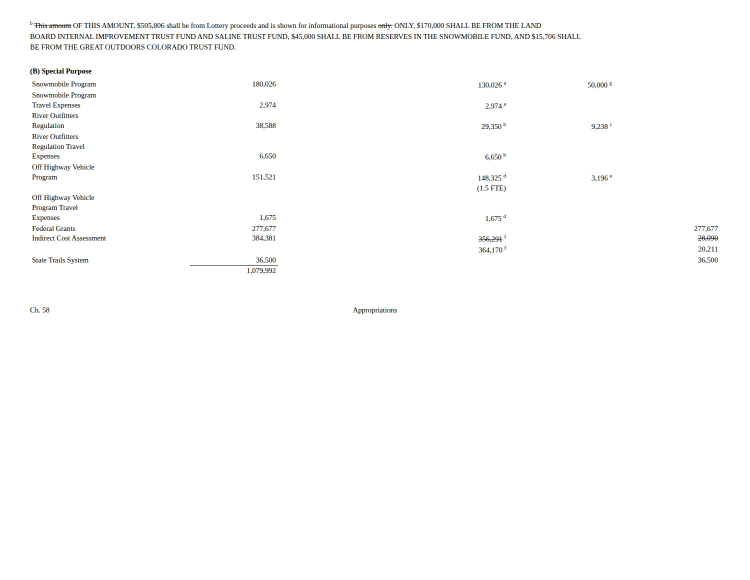b This amount OF THIS AMOUNT, $505,806 shall be from Lottery proceeds and is shown for informational purposes only. ONLY, $170,000 SHALL BE FROM THE LAND
BOARD INTERNAL IMPROVEMENT TRUST FUND AND SALINE TRUST FUND, $45,000 SHALL BE FROM RESERVES IN THE SNOWMOBILE FUND, AND $15,706 SHALL
BE FROM THE GREAT OUTDOORS COLORADO TRUST FUND.
(B) Special Purpose
| Snowmobile Program | 180,026 | | 130,026 a | 50,000 g | |
| Snowmobile Program | | | | | |
| Travel Expenses | 2,974 | | 2,974 a | | |
| River Outfitters | | | | | |
| Regulation | 38,588 | | 29,350 b | 9,238 c | |
| River Outfitters | | | | | |
| Regulation Travel | | | | | |
| Expenses | 6,650 | | 6,650 b | | |
| Off Highway Vehicle | | | | | |
| Program | 151,521 | | 148,325 d | 3,196 e | |
| | | | (1.5 FTE) | | |
| Off Highway Vehicle | | | | | |
| Program Travel | | | | | |
| Expenses | 1,675 | | 1,675 d | | |
| Federal Grants | 277,677 | | | | 277,677 |
| Indirect Cost Assessment | 384,381 | | 356,291 f | | 28,090 |
| | | | 364,170 f | | 20,211 |
| State Trails System | 36,500 | | | | 36,500 |
| | 1,079,992 | | | | |
Ch. 58 Appropriations